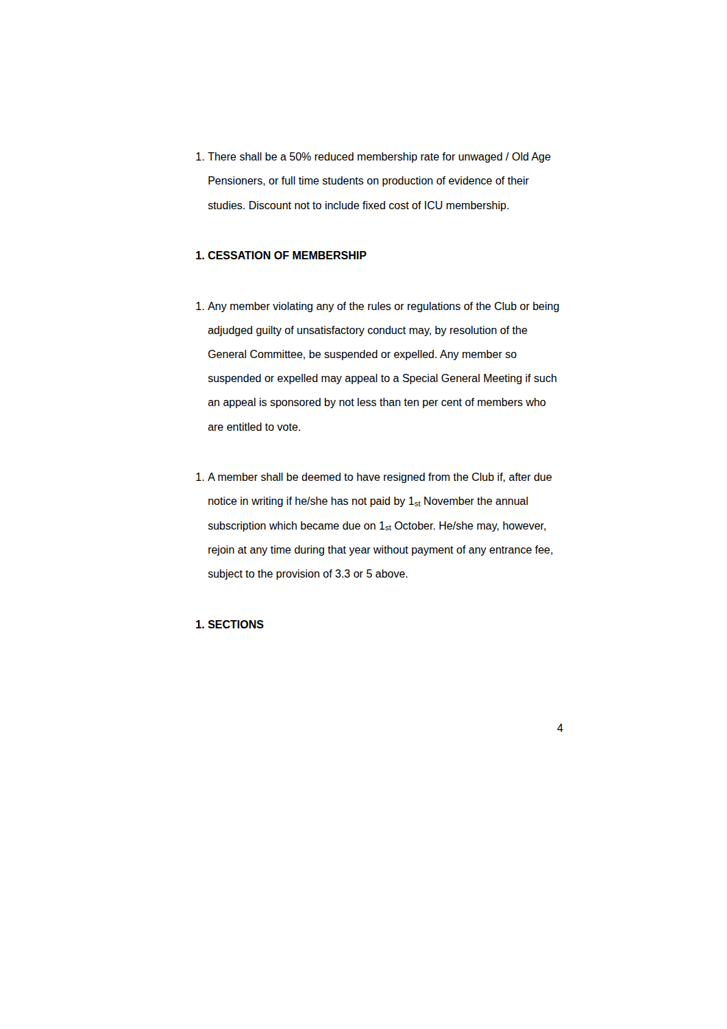There shall be a 50% reduced membership rate for unwaged / Old Age Pensioners, or full time students on production of evidence of their studies. Discount not to include fixed cost of ICU membership.
CESSATION OF MEMBERSHIP
Any member violating any of the rules or regulations of the Club or being adjudged guilty of unsatisfactory conduct may, by resolution of the General Committee, be suspended or expelled. Any member so suspended or expelled may appeal to a Special General Meeting if such an appeal is sponsored by not less than ten per cent of members who are entitled to vote.
A member shall be deemed to have resigned from the Club if, after due notice in writing if he/she has not paid by 1st November the annual subscription which became due on 1st October. He/she may, however, rejoin at any time during that year without payment of any entrance fee, subject to the provision of 3.3 or 5 above.
SECTIONS
4